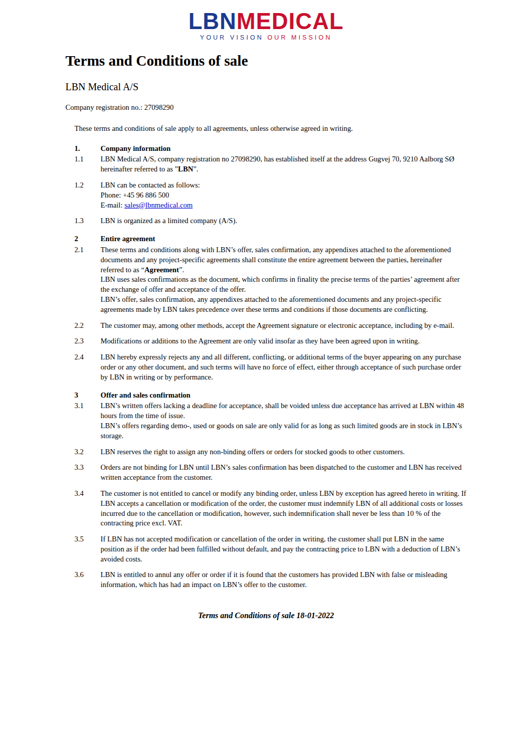LBN MEDICAL
YOUR VISION OUR MISSION
Terms and Conditions of sale
LBN Medical A/S
Company registration no.: 27098290
These terms and conditions of sale apply to all agreements, unless otherwise agreed in writing.
1. Company information
1.1
LBN Medical A/S, company registration no 27098290, has established itself at the address Gugvej 70, 9210 Aalborg SØ hereinafter referred to as ”LBN”.
1.2
LBN can be contacted as follows:
Phone: +45 96 886 500
E-mail: sales@lbnmedical.com
1.3
LBN is organized as a limited company (A/S).
2 Entire agreement
2.1
These terms and conditions along with LBN’s offer, sales confirmation, any appendixes attached to the aforementioned documents and any project-specific agreements shall constitute the entire agreement between the parties, hereinafter referred to as “Agreement”.
LBN uses sales confirmations as the document, which confirms in finality the precise terms of the parties’ agreement after the exchange of offer and acceptance of the offer.
LBN’s offer, sales confirmation, any appendixes attached to the aforementioned documents and any project-specific agreements made by LBN takes precedence over these terms and conditions if those documents are conflicting.
2.2
The customer may, among other methods, accept the Agreement signature or electronic acceptance, including by e-mail.
2.3
Modifications or additions to the Agreement are only valid insofar as they have been agreed upon in writing.
2.4
LBN hereby expressly rejects any and all different, conflicting, or additional terms of the buyer appearing on any purchase order or any other document, and such terms will have no force of effect, either through acceptance of such purchase order by LBN in writing or by performance.
3 Offer and sales confirmation
3.1
LBN’s written offers lacking a deadline for acceptance, shall be voided unless due acceptance has arrived at LBN within 48 hours from the time of issue.
LBN’s offers regarding demo-, used or goods on sale are only valid for as long as such limited goods are in stock in LBN’s storage.
3.2
LBN reserves the right to assign any non-binding offers or orders for stocked goods to other customers.
3.3
Orders are not binding for LBN until LBN’s sales confirmation has been dispatched to the customer and LBN has received written acceptance from the customer.
3.4
The customer is not entitled to cancel or modify any binding order, unless LBN by exception has agreed hereto in writing. If LBN accepts a cancellation or modification of the order, the customer must indemnify LBN of all additional costs or losses incurred due to the cancellation or modification, however, such indemnification shall never be less than 10 % of the contracting price excl. VAT.
3.5
If LBN has not accepted modification or cancellation of the order in writing, the customer shall put LBN in the same position as if the order had been fulfilled without default, and pay the contracting price to LBN with a deduction of LBN’s avoided costs.
3.6
LBN is entitled to annul any offer or order if it is found that the customers has provided LBN with false or misleading information, which has had an impact on LBN’s offer to the customer.
Terms and Conditions of sale 18-01-2022